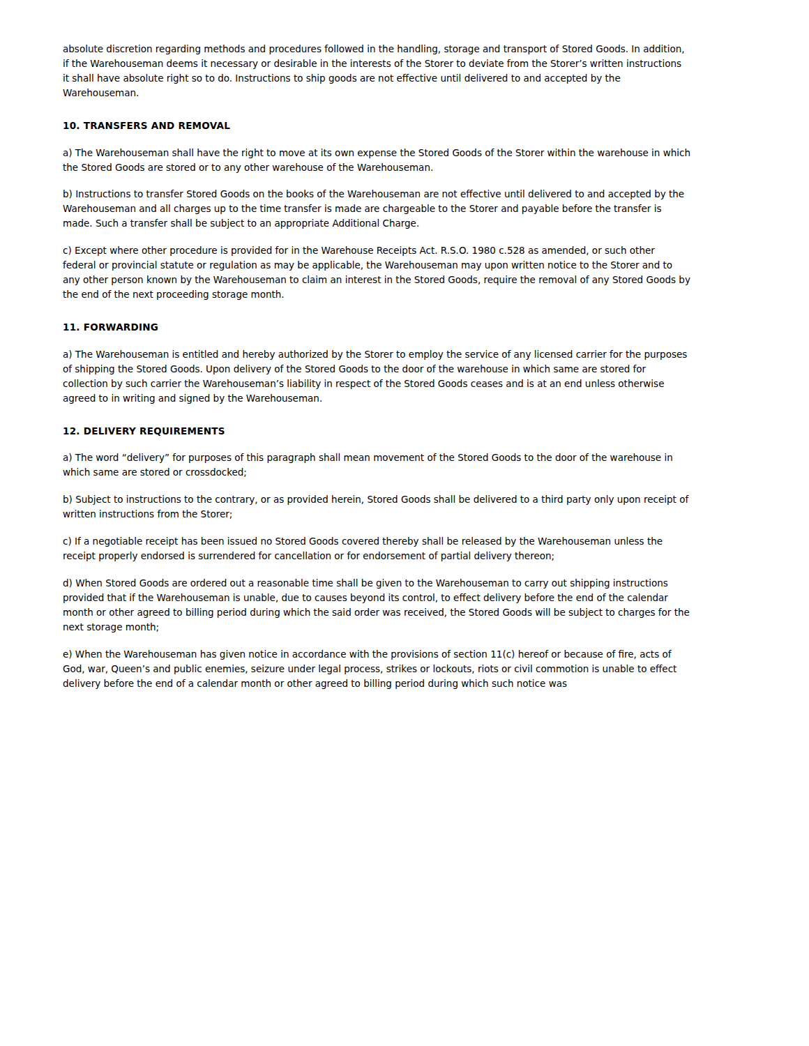absolute discretion regarding methods and procedures followed in the handling, storage and transport of Stored Goods. In addition, if the Warehouseman deems it necessary or desirable in the interests of the Storer to deviate from the Storer’s written instructions it shall have absolute right so to do. Instructions to ship goods are not effective until delivered to and accepted by the Warehouseman.
10. TRANSFERS AND REMOVAL
a) The Warehouseman shall have the right to move at its own expense the Stored Goods of the Storer within the warehouse in which the Stored Goods are stored or to any other warehouse of the Warehouseman.
b) Instructions to transfer Stored Goods on the books of the Warehouseman are not effective until delivered to and accepted by the Warehouseman and all charges up to the time transfer is made are chargeable to the Storer and payable before the transfer is made. Such a transfer shall be subject to an appropriate Additional Charge.
c) Except where other procedure is provided for in the Warehouse Receipts Act. R.S.O. 1980 c.528 as amended, or such other federal or provincial statute or regulation as may be applicable, the Warehouseman may upon written notice to the Storer and to any other person known by the Warehouseman to claim an interest in the Stored Goods, require the removal of any Stored Goods by the end of the next proceeding storage month.
11. FORWARDING
a) The Warehouseman is entitled and hereby authorized by the Storer to employ the service of any licensed carrier for the purposes of shipping the Stored Goods. Upon delivery of the Stored Goods to the door of the warehouse in which same are stored for collection by such carrier the Warehouseman’s liability in respect of the Stored Goods ceases and is at an end unless otherwise agreed to in writing and signed by the Warehouseman.
12. DELIVERY REQUIREMENTS
a) The word “delivery” for purposes of this paragraph shall mean movement of the Stored Goods to the door of the warehouse in which same are stored or crossdocked;
b) Subject to instructions to the contrary, or as provided herein, Stored Goods shall be delivered to a third party only upon receipt of written instructions from the Storer;
c) If a negotiable receipt has been issued no Stored Goods covered thereby shall be released by the Warehouseman unless the receipt properly endorsed is surrendered for cancellation or for endorsement of partial delivery thereon;
d) When Stored Goods are ordered out a reasonable time shall be given to the Warehouseman to carry out shipping instructions provided that if the Warehouseman is unable, due to causes beyond its control, to effect delivery before the end of the calendar month or other agreed to billing period during which the said order was received, the Stored Goods will be subject to charges for the next storage month;
e) When the Warehouseman has given notice in accordance with the provisions of section 11(c) hereof or because of fire, acts of God, war, Queen’s and public enemies, seizure under legal process, strikes or lockouts, riots or civil commotion is unable to effect delivery before the end of a calendar month or other agreed to billing period during which such notice was